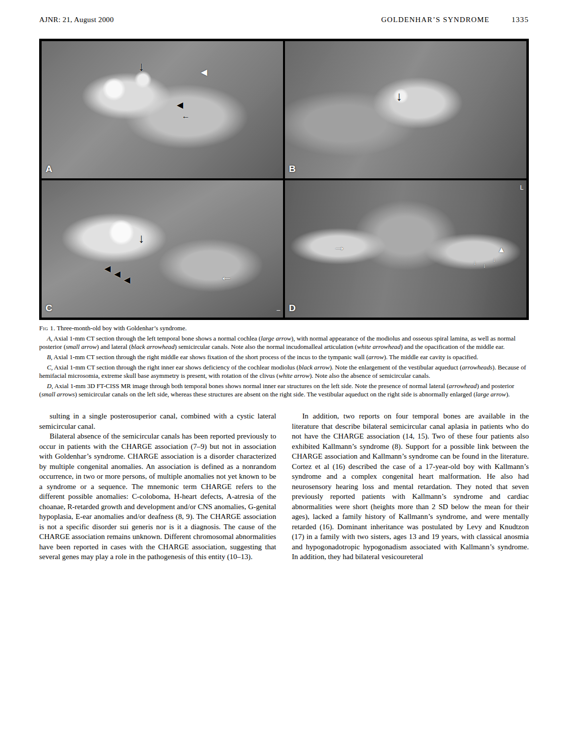AJNR: 21, August 2000
GOLDENHAR’S SYNDROME 1335
↓ ◀ ◀ ← A
↓ B
↓ ◀ ◀ ◀ ← C –
→ ↓ ↓ ↓ ▲ D L
Fig 1. Three-month-old boy with Goldenhar’s syndrome.
A, Axial 1-mm CT section through the left temporal bone shows a normal cochlea (large arrow), with normal appearance of the modiolus and osseous spiral lamina, as well as normal posterior (small arrow) and lateral (black arrowhead) semicircular canals. Note also the normal incudomalleal articulation (white arrowhead) and the opacification of the middle ear.
B, Axial 1-mm CT section through the right middle ear shows fixation of the short process of the incus to the tympanic wall (arrow). The middle ear cavity is opacified.
C, Axial 1-mm CT section through the right inner ear shows deficiency of the cochlear modiolus (black arrow). Note the enlargement of the vestibular aqueduct (arrowheads). Because of hemifacial microsomia, extreme skull base asymmetry is present, with rotation of the clivus (white arrow). Note also the absence of semicircular canals.
D, Axial 1-mm 3D FT-CISS MR image through both temporal bones shows normal inner ear structures on the left side. Note the presence of normal lateral (arrowhead) and posterior (small arrows) semicircular canals on the left side, whereas these structures are absent on the right side. The vestibular aqueduct on the right side is abnormally enlarged (large arrow).
sulting in a single posterosuperior canal, combined with a cystic lateral semicircular canal.
Bilateral absence of the semicircular canals has been reported previously to occur in patients with the CHARGE association (7–9) but not in association with Goldenhar’s syndrome. CHARGE association is a disorder characterized by multiple congenital anomalies. An association is defined as a nonrandom occurrence, in two or more persons, of multiple anomalies not yet known to be a syndrome or a sequence. The mnemonic term CHARGE refers to the different possible anomalies: C-coloboma, H-heart defects, A-atresia of the choanae, R-retarded growth and development and/or CNS anomalies, G-genital hypoplasia, E-ear anomalies and/or deafness (8, 9). The CHARGE association is not a specific disorder sui generis nor is it a diagnosis. The cause of the CHARGE association remains unknown. Different chromosomal abnormalities have been reported in cases with the CHARGE association, suggesting that several genes may play a role in the pathogenesis of this entity (10–13).
In addition, two reports on four temporal bones are available in the literature that describe bilateral semicircular canal aplasia in patients who do not have the CHARGE association (14, 15). Two of these four patients also exhibited Kallmann’s syndrome (8). Support for a possible link between the CHARGE association and Kallmann’s syndrome can be found in the literature. Cortez et al (16) described the case of a 17-year-old boy with Kallmann’s syndrome and a complex congenital heart malformation. He also had neurosensory hearing loss and mental retardation. They noted that seven previously reported patients with Kallmann’s syndrome and cardiac abnormalities were short (heights more than 2 SD below the mean for their ages), lacked a family history of Kallmann’s syndrome, and were mentally retarded (16). Dominant inheritance was postulated by Levy and Knudtzon (17) in a family with two sisters, ages 13 and 19 years, with classical anosmia and hypogonadotropic hypogonadism associated with Kallmann’s syndrome. In addition, they had bilateral vesicoureteral